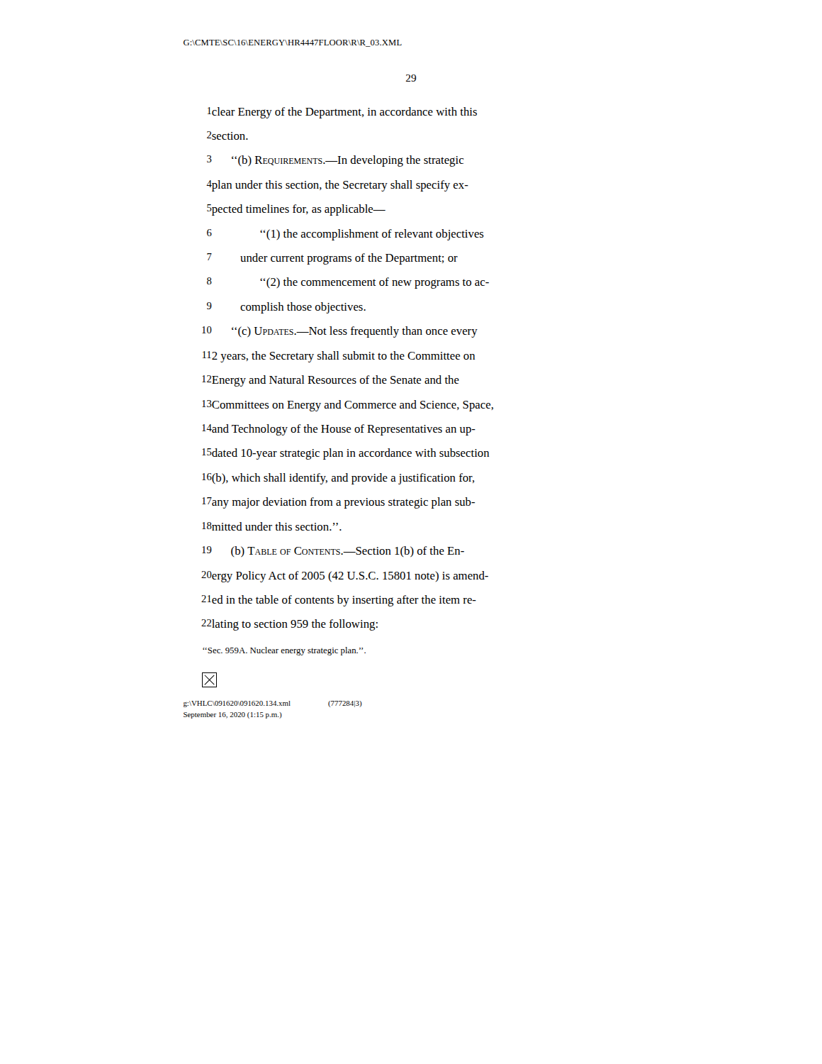G:\CMTE\SC\16\ENERGY\HR4447FLOOR\R\R_03.XML
29
| 1 | clear Energy of the Department, in accordance with this |
| 2 | section. |
| 3 | ‘‘(b) Requirements .—In developing the strategic |
| 4 | plan under this section, the Secretary shall specify ex- |
| 5 | pected timelines for, as applicable— |
| 6 | ‘‘(1) the accomplishment of relevant objectives |
| 7 | under current programs of the Department; or |
| 8 | ‘‘(2) the commencement of new programs to ac- |
| 9 | complish those objectives. |
| 10 | ‘‘(c) Updates .—Not less frequently than once every |
| 11 | 2 years, the Secretary shall submit to the Committee on |
| 12 | Energy and Natural Resources of the Senate and the |
| 13 | Committees on Energy and Commerce and Science, Space, |
| 14 | and Technology of the House of Representatives an up- |
| 15 | dated 10-year strategic plan in accordance with subsection |
| 16 | (b), which shall identify, and provide a justification for, |
| 17 | any major deviation from a previous strategic plan sub- |
| 18 | mitted under this section.’’. |
| 19 | (b) Table of Contents .—Section 1(b) of the En- |
| 20 | ergy Policy Act of 2005 (42 U.S.C. 15801 note) is amend- |
| 21 | ed in the table of contents by inserting after the item re- |
| 22 | lating to section 959 the following: |
‘‘Sec. 959A. Nuclear energy strategic plan.’’.
g:\VHLC\091620\091620.134.xml (777284|3)
September 16, 2020 (1:15 p.m.)